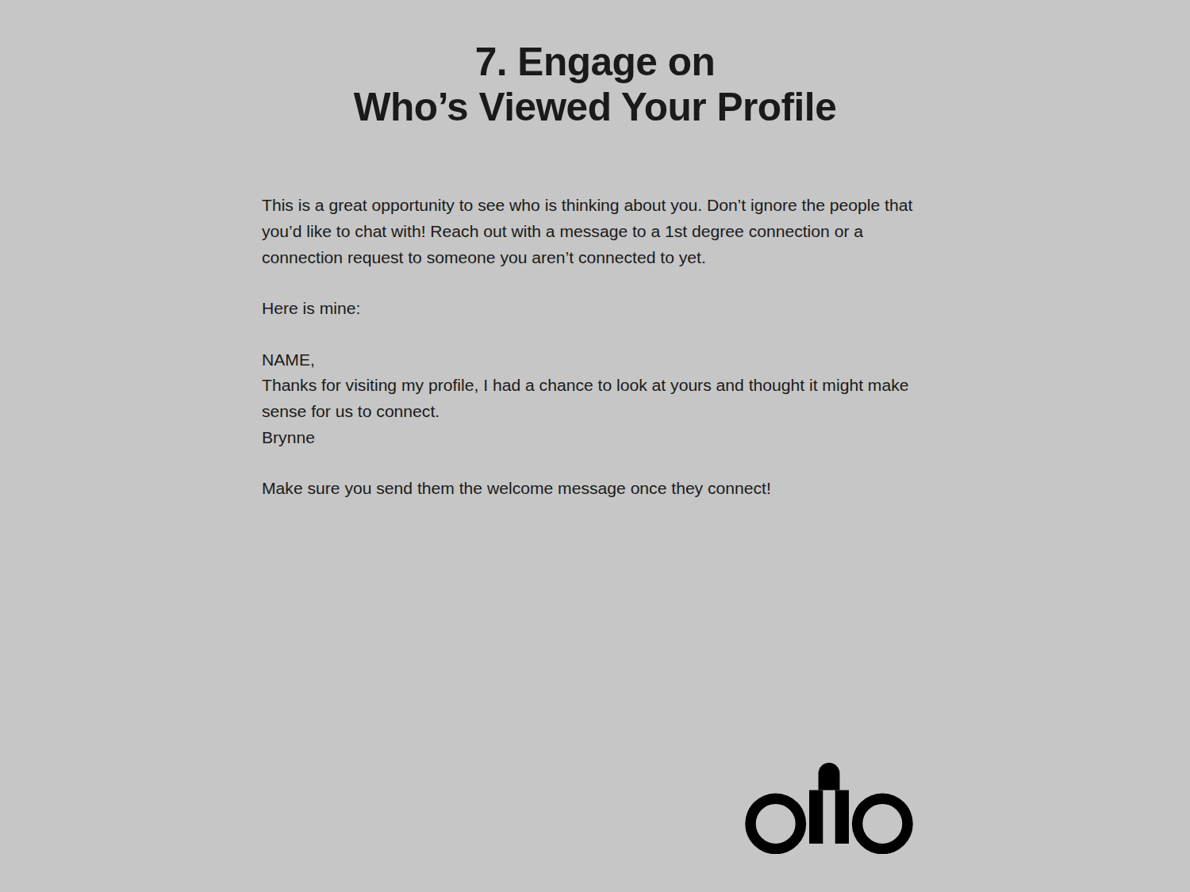7. Engage on
Who’s Viewed Your Profile
This is a great opportunity to see who is thinking about you. Don’t ignore the people that you’d like to chat with! Reach out with a message to a 1st degree connection or a connection request to someone you aren’t connected to yet.
Here is mine:
NAME,
Thanks for visiting my profile, I had a chance to look at yours and thought it might make sense for us to connect.
Brynne
Make sure you send them the welcome message once they connect!